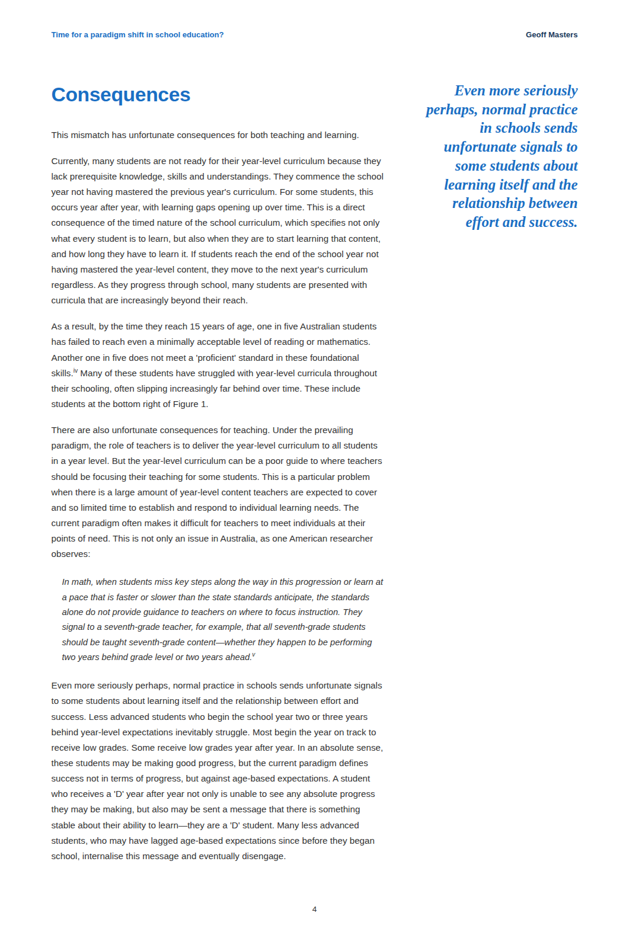Time for a paradigm shift in school education? Geoff Masters
Consequences
This mismatch has unfortunate consequences for both teaching and learning.
Currently, many students are not ready for their year-level curriculum because they lack prerequisite knowledge, skills and understandings. They commence the school year not having mastered the previous year's curriculum. For some students, this occurs year after year, with learning gaps opening up over time. This is a direct consequence of the timed nature of the school curriculum, which specifies not only what every student is to learn, but also when they are to start learning that content, and how long they have to learn it. If students reach the end of the school year not having mastered the year-level content, they move to the next year's curriculum regardless. As they progress through school, many students are presented with curricula that are increasingly beyond their reach.
As a result, by the time they reach 15 years of age, one in five Australian students has failed to reach even a minimally acceptable level of reading or mathematics. Another one in five does not meet a 'proficient' standard in these foundational skills.iv Many of these students have struggled with year-level curricula throughout their schooling, often slipping increasingly far behind over time. These include students at the bottom right of Figure 1.
There are also unfortunate consequences for teaching. Under the prevailing paradigm, the role of teachers is to deliver the year-level curriculum to all students in a year level. But the year-level curriculum can be a poor guide to where teachers should be focusing their teaching for some students. This is a particular problem when there is a large amount of year-level content teachers are expected to cover and so limited time to establish and respond to individual learning needs. The current paradigm often makes it difficult for teachers to meet individuals at their points of need. This is not only an issue in Australia, as one American researcher observes:
In math, when students miss key steps along the way in this progression or learn at a pace that is faster or slower than the state standards anticipate, the standards alone do not provide guidance to teachers on where to focus instruction. They signal to a seventh-grade teacher, for example, that all seventh-grade students should be taught seventh-grade content—whether they happen to be performing two years behind grade level or two years ahead.v
Even more seriously perhaps, normal practice in schools sends unfortunate signals to some students about learning itself and the relationship between effort and success. Less advanced students who begin the school year two or three years behind year-level expectations inevitably struggle. Most begin the year on track to receive low grades. Some receive low grades year after year. In an absolute sense, these students may be making good progress, but the current paradigm defines success not in terms of progress, but against age-based expectations. A student who receives a 'D' year after year not only is unable to see any absolute progress they may be making, but also may be sent a message that there is something stable about their ability to learn—they are a 'D' student. Many less advanced students, who may have lagged age-based expectations since before they began school, internalise this message and eventually disengage.
Even more seriously perhaps, normal practice in schools sends unfortunate signals to some students about learning itself and the relationship between effort and success.
4